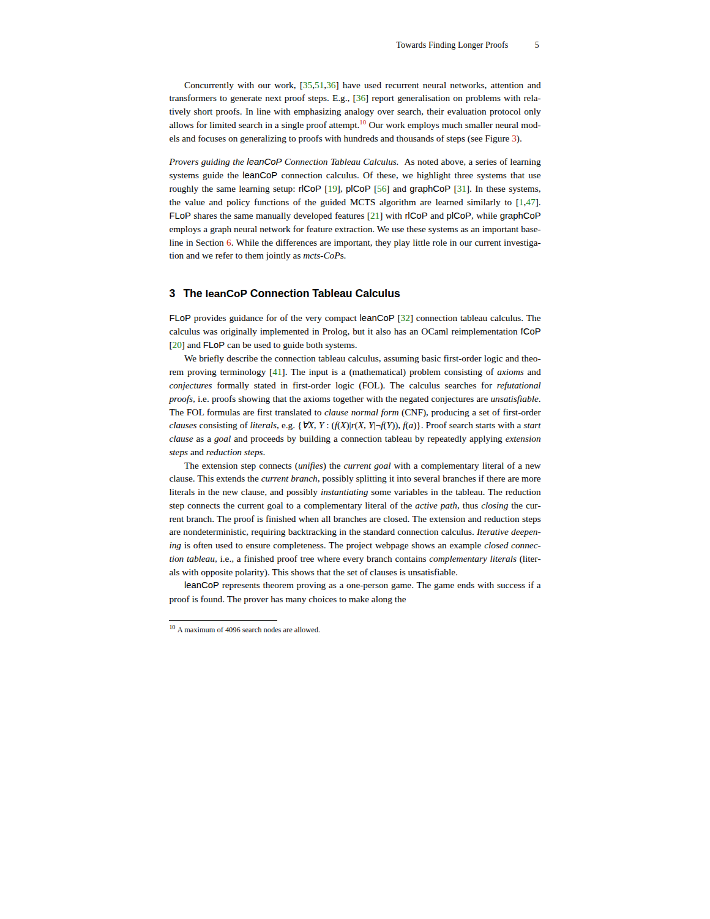Towards Finding Longer Proofs 5
Concurrently with our work, [35,51,36] have used recurrent neural networks, attention and transformers to generate next proof steps. E.g., [36] report generalisation on problems with relatively short proofs. In line with emphasizing analogy over search, their evaluation protocol only allows for limited search in a single proof attempt.10 Our work employs much smaller neural models and focuses on generalizing to proofs with hundreds and thousands of steps (see Figure 3).
Provers guiding the leanCoP Connection Tableau Calculus. As noted above, a series of learning systems guide the leanCoP connection calculus. Of these, we highlight three systems that use roughly the same learning setup: rlCoP [19], plCoP [56] and graphCoP [31]. In these systems, the value and policy functions of the guided MCTS algorithm are learned similarly to [1,47]. FLoP shares the same manually developed features [21] with rlCoP and plCoP, while graphCoP employs a graph neural network for feature extraction. We use these systems as an important baseline in Section 6. While the differences are important, they play little role in our current investigation and we refer to them jointly as mcts-CoPs.
3 The leanCoP Connection Tableau Calculus
FLoP provides guidance for of the very compact leanCoP [32] connection tableau calculus. The calculus was originally implemented in Prolog, but it also has an OCaml reimplementation fCoP [20] and FLoP can be used to guide both systems.
We briefly describe the connection tableau calculus, assuming basic first-order logic and theorem proving terminology [41]. The input is a (mathematical) problem consisting of axioms and conjectures formally stated in first-order logic (FOL). The calculus searches for refutational proofs, i.e. proofs showing that the axioms together with the negated conjectures are unsatisfiable. The FOL formulas are first translated to clause normal form (CNF), producing a set of first-order clauses consisting of literals, e.g. {∀X, Y : (f(X)|r(X, Y|¬f(Y)), f(a)}. Proof search starts with a start clause as a goal and proceeds by building a connection tableau by repeatedly applying extension steps and reduction steps.
The extension step connects (unifies) the current goal with a complementary literal of a new clause. This extends the current branch, possibly splitting it into several branches if there are more literals in the new clause, and possibly instantiating some variables in the tableau. The reduction step connects the current goal to a complementary literal of the active path, thus closing the current branch. The proof is finished when all branches are closed. The extension and reduction steps are nondeterministic, requiring backtracking in the standard connection calculus. Iterative deepening is often used to ensure completeness. The project webpage shows an example closed connection tableau, i.e., a finished proof tree where every branch contains complementary literals (literals with opposite polarity). This shows that the set of clauses is unsatisfiable.
leanCoP represents theorem proving as a one-person game. The game ends with success if a proof is found. The prover has many choices to make along the
10A maximum of 4096 search nodes are allowed.